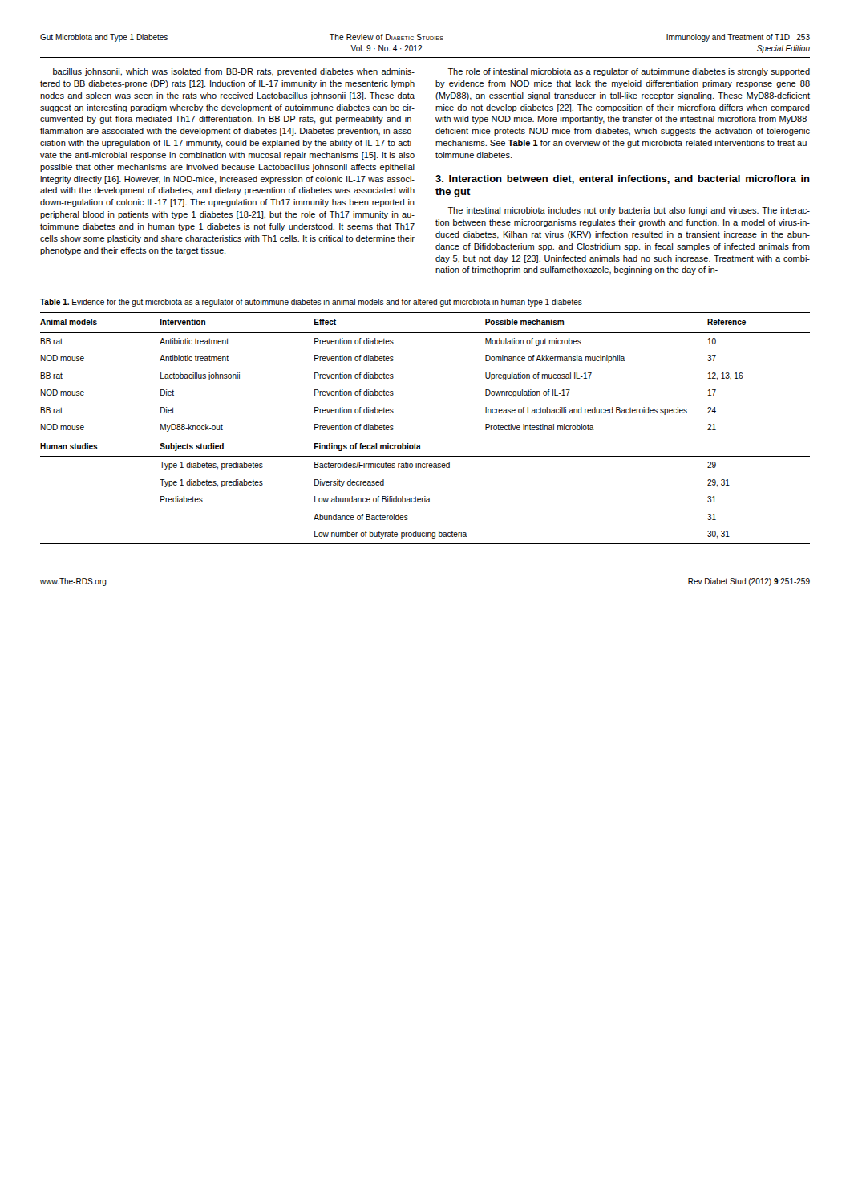Gut Microbiota and Type 1 Diabetes
The Review of Diabetic Studies
Vol. 9 · No. 4 · 2012
Immunology and Treatment of T1D 253
Special Edition
bacillus johnsonii, which was isolated from BB-DR rats, prevented diabetes when administered to BB diabetes-prone (DP) rats [12]. Induction of IL-17 immunity in the mesenteric lymph nodes and spleen was seen in the rats who received Lactobacillus johnsonii [13]. These data suggest an interesting paradigm whereby the development of autoimmune diabetes can be circumvented by gut flora-mediated Th17 differentiation. In BB-DP rats, gut permeability and inflammation are associated with the development of diabetes [14]. Diabetes prevention, in association with the upregulation of IL-17 immunity, could be explained by the ability of IL-17 to activate the anti-microbial response in combination with mucosal repair mechanisms [15]. It is also possible that other mechanisms are involved because Lactobacillus johnsonii affects epithelial integrity directly [16]. However, in NOD-mice, increased expression of colonic IL-17 was associated with the development of diabetes, and dietary prevention of diabetes was associated with down-regulation of colonic IL-17 [17]. The upregulation of Th17 immunity has been reported in peripheral blood in patients with type 1 diabetes [18-21], but the role of Th17 immunity in autoimmune diabetes and in human type 1 diabetes is not fully understood. It seems that Th17 cells show some plasticity and share characteristics with Th1 cells. It is critical to determine their phenotype and their effects on the target tissue.
The role of intestinal microbiota as a regulator of autoimmune diabetes is strongly supported by evidence from NOD mice that lack the myeloid differentiation primary response gene 88 (MyD88), an essential signal transducer in toll-like receptor signaling. These MyD88-deficient mice do not develop diabetes [22]. The composition of their microflora differs when compared with wild-type NOD mice. More importantly, the transfer of the intestinal microflora from MyD88-deficient mice protects NOD mice from diabetes, which suggests the activation of tolerogenic mechanisms. See Table 1 for an overview of the gut microbiota-related interventions to treat autoimmune diabetes.
3. Interaction between diet, enteral infections, and bacterial microflora in the gut
The intestinal microbiota includes not only bacteria but also fungi and viruses. The interaction between these microorganisms regulates their growth and function. In a model of virus-induced diabetes, Kilhan rat virus (KRV) infection resulted in a transient increase in the abundance of Bifidobacterium spp. and Clostridium spp. in fecal samples of infected animals from day 5, but not day 12 [23]. Uninfected animals had no such increase. Treatment with a combination of trimethoprim and sulfamethoxazole, beginning on the day of in-
Table 1. Evidence for the gut microbiota as a regulator of autoimmune diabetes in animal models and for altered gut microbiota in human type 1 diabetes
| Animal models | Intervention | Effect | Possible mechanism | Reference |
| --- | --- | --- | --- | --- |
| BB rat | Antibiotic treatment | Prevention of diabetes | Modulation of gut microbes | 10 |
| NOD mouse | Antibiotic treatment | Prevention of diabetes | Dominance of Akkermansia muciniphila | 37 |
| BB rat | Lactobacillus johnsonii | Prevention of diabetes | Upregulation of mucosal IL-17 | 12, 13, 16 |
| NOD mouse | Diet | Prevention of diabetes | Downregulation of IL-17 | 17 |
| BB rat | Diet | Prevention of diabetes | Increase of Lactobacilli and reduced Bacteroides species | 24 |
| NOD mouse | MyD88-knock-out | Prevention of diabetes | Protective intestinal microbiota | 21 |
| Human studies | Subjects studied | Findings of fecal microbiota |
| | Type 1 diabetes, prediabetes | Bacteroides/Firmicutes ratio increased | 29 |
| | Type 1 diabetes, prediabetes | Diversity decreased | 29, 31 |
| | Prediabetes | Low abundance of Bifidobacteria | 31 |
| | | Abundance of Bacteroides | 31 |
| | | Low number of butyrate-producing bacteria | 30, 31 |
www.The-RDS.org
Rev Diabet Stud (2012) 9:251-259